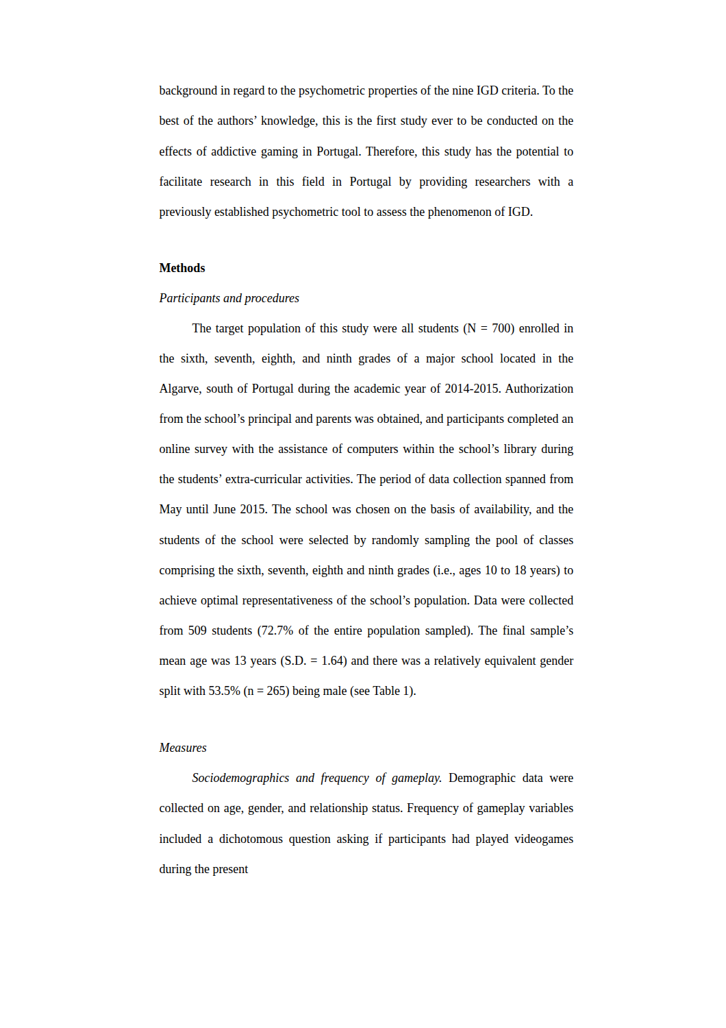background in regard to the psychometric properties of the nine IGD criteria. To the best of the authors’ knowledge, this is the first study ever to be conducted on the effects of addictive gaming in Portugal. Therefore, this study has the potential to facilitate research in this field in Portugal by providing researchers with a previously established psychometric tool to assess the phenomenon of IGD.
Methods
Participants and procedures
The target population of this study were all students (N = 700) enrolled in the sixth, seventh, eighth, and ninth grades of a major school located in the Algarve, south of Portugal during the academic year of 2014-2015. Authorization from the school’s principal and parents was obtained, and participants completed an online survey with the assistance of computers within the school’s library during the students’ extra-curricular activities. The period of data collection spanned from May until June 2015. The school was chosen on the basis of availability, and the students of the school were selected by randomly sampling the pool of classes comprising the sixth, seventh, eighth and ninth grades (i.e., ages 10 to 18 years) to achieve optimal representativeness of the school’s population. Data were collected from 509 students (72.7% of the entire population sampled). The final sample’s mean age was 13 years (S.D. = 1.64) and there was a relatively equivalent gender split with 53.5% (n = 265) being male (see Table 1).
Measures
Sociodemographics and frequency of gameplay. Demographic data were collected on age, gender, and relationship status. Frequency of gameplay variables included a dichotomous question asking if participants had played videogames during the present